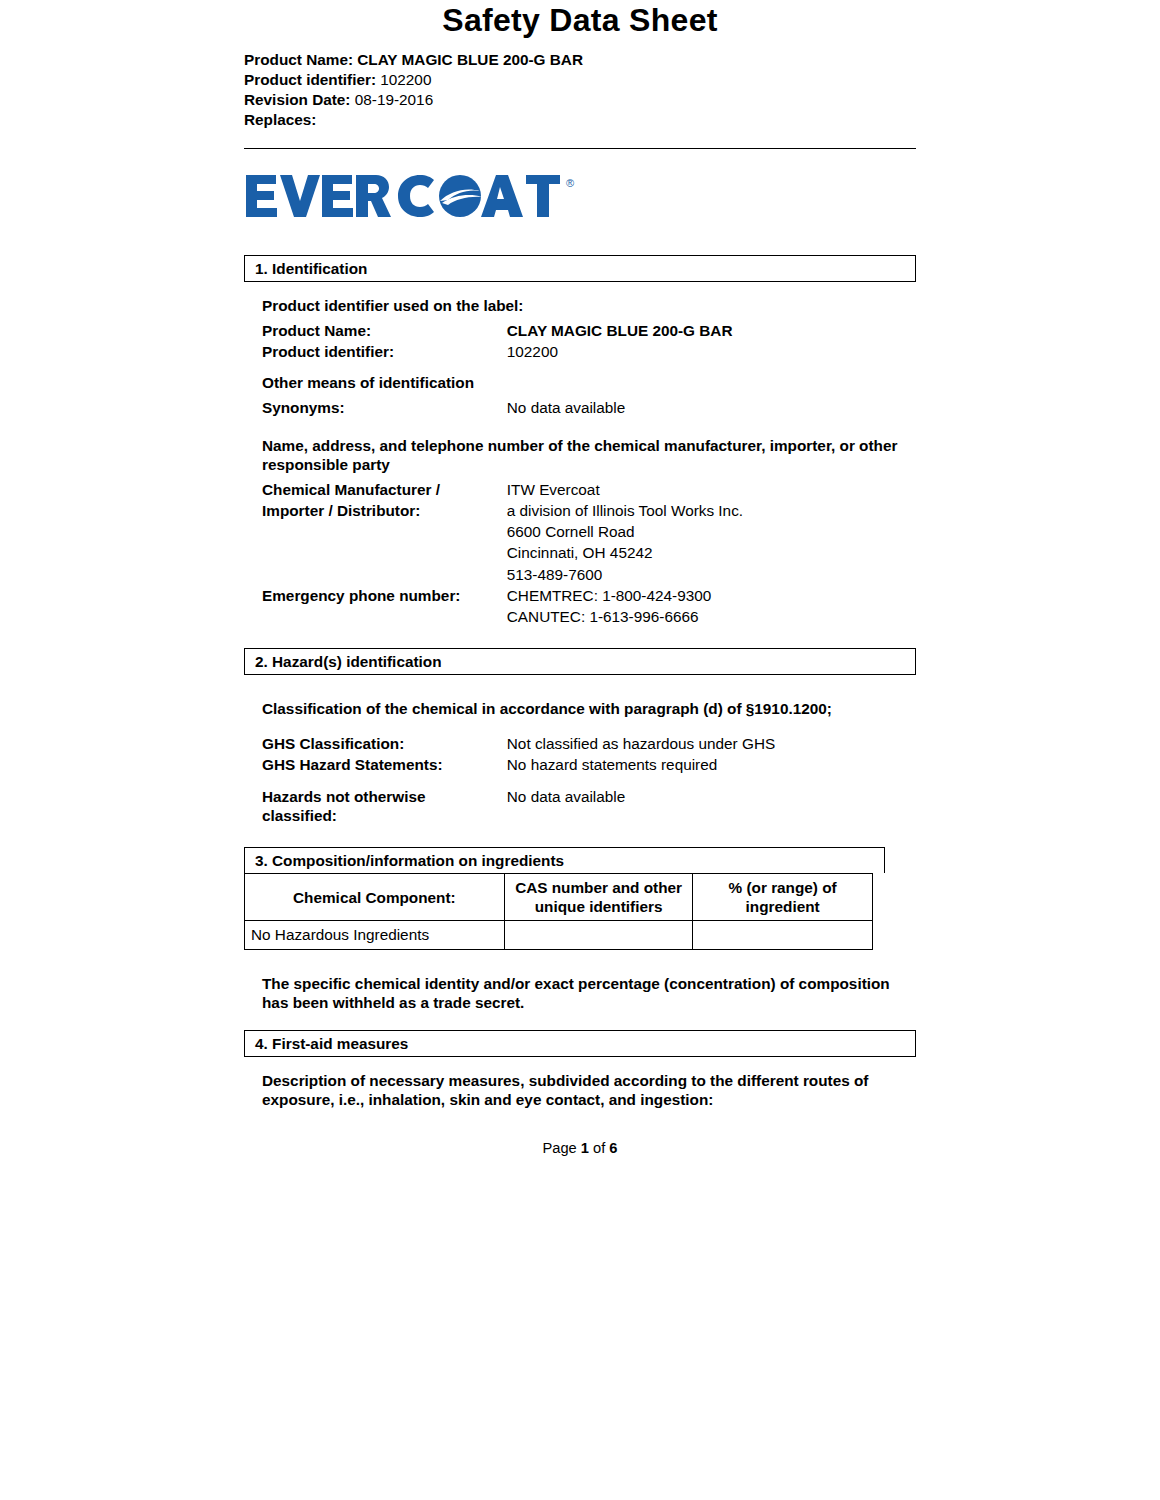Safety Data Sheet
Product Name: CLAY MAGIC BLUE 200-G BAR
Product identifier: 102200
Revision Date: 08-19-2016
Replaces:
®
1. Identification
Product identifier used on the label:
Product Name:
CLAY MAGIC BLUE 200-G BAR
Product identifier:
102200
Other means of identification
Synonyms:
No data available
Name, address, and telephone number of the chemical manufacturer, importer, or other responsible party
Chemical Manufacturer /
ITW Evercoat
Importer / Distributor:
a division of Illinois Tool Works Inc.
6600 Cornell Road
Cincinnati, OH 45242
513-489-7600
Emergency phone number:
CHEMTREC: 1-800-424-9300
CANUTEC: 1-613-996-6666
2. Hazard(s) identification
Classification of the chemical in accordance with paragraph (d) of §1910.1200;
GHS Classification:
Not classified as hazardous under GHS
GHS Hazard Statements:
No hazard statements required
Hazards not otherwise
classified:
No data available
3. Composition/information on ingredients
| Chemical Component: | CAS number and other unique identifiers | % (or range) of ingredient |
| --- | --- | --- |
| No Hazardous Ingredients | | |
The specific chemical identity and/or exact percentage (concentration) of composition has been withheld as a trade secret.
4. First-aid measures
Description of necessary measures, subdivided according to the different routes of exposure, i.e., inhalation, skin and eye contact, and ingestion:
Page 1 of 6